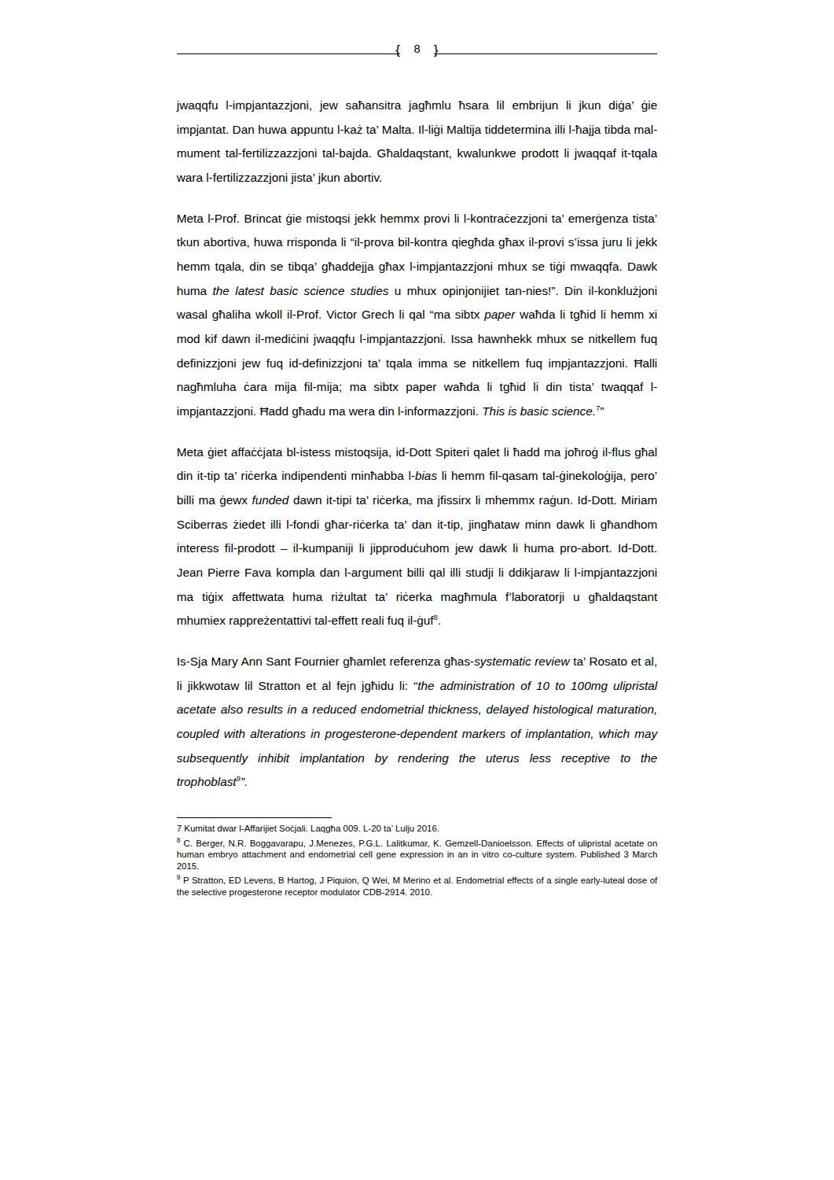{8}
jwaqqfu l-impjantazzjoni, jew saħansitra jagħmlu ħsara lil embrijun li jkun diġa’ ġie impjantat. Dan huwa appuntu l-każ ta’ Malta. Il-liġi Maltija tiddetermina illi l-ħajja tibda mal-mument tal-fertilizzazzjoni tal-bajda. Għaldaqstant, kwalunkwe prodott li jwaqqaf it-tqala wara l-fertilizzazzjoni jista’ jkun abortiv.
Meta l-Prof. Brincat ġie mistoqsi jekk hemmx provi li l-kontraċezzjoni ta’ emerġenza tista’ tkun abortiva, huwa rrisponda li “il-prova bil-kontra qiegħda għax il-provi s’issa juru li jekk hemm tqala, din se tibqa’ għaddejja għax l-impjantazzjoni mhux se tiġi mwaqqfa. Dawk huma the latest basic science studies u mhux opinjonijiet tan-nies!”. Din il-konklużjoni wasal għaliha wkoll il-Prof. Victor Grech li qal “ma sibtx paper waħda li tgħid li hemm xi mod kif dawn il-mediċini jwaqqfu l-impjantazzjoni. Issa hawnhekk mhux se nitkellem fuq definizzjoni jew fuq id-definizzjoni ta’ tqala imma se nitkellem fuq impjantazzjoni. Ħalli nagħmluha ċara mija fil-mija; ma sibtx paper waħda li tgħid li din tista’ twaqqaf l-impjantazzjoni. Ħadd għadu ma wera din l-informazzjoni. This is basic science.7”
Meta ġiet affaċċjata bl-istess mistoqsija, id-Dott Spiteri qalet li ħadd ma joħroġ il-flus għal din it-tip ta’ riċerka indipendenti minħabba l-bias li hemm fil-qasam tal-ġinekoloġija, pero’ billi ma ġewx funded dawn it-tipi ta’ riċerka, ma jfissirx li mhemmx raġun. Id-Dott. Miriam Sciberras żiedet illi l-fondi għar-riċerka ta’ dan it-tip, jingħataw minn dawk li għandhom interess fil-prodott – il-kumpaniji li jipproduċuhom jew dawk li huma pro-abort. Id-Dott. Jean Pierre Fava kompla dan l-argument billi qal illi studji li ddikjaraw li l-impjantazzjoni ma tiġix affettwata huma riżultat ta’ riċerka magħmula f’laboratorji u għaldaqstant mhumiex rappreżentattivi tal-effett reali fuq il-ġuf8.
Is-Sja Mary Ann Sant Fournier għamlet referenza għas-systematic review ta’ Rosato et al, li jikkwotaw lil Stratton et al fejn jgħidu li: “the administration of 10 to 100mg ulipristal acetate also results in a reduced endometrial thickness, delayed histological maturation, coupled with alterations in progesterone-dependent markers of implantation, which may subsequently inhibit implantation by rendering the uterus less receptive to the trophoblast9”.
7 Kumitat dwar l-Affarijiet Soċjali. Laqgħa 009. L-20 ta’ Lulju 2016.
8 C. Berger, N.R. Boggavarapu, J.Menezes, P.G.L. Lalitkumar, K. Gemzell-Danioelsson. Effects of ulipristal acetate on human embryo attachment and endometrial cell gene expression in an in vitro co-culture system. Published 3 March 2015.
9 P Stratton, ED Levens, B Hartog, J Piquion, Q Wei, M Merino et al. Endometrial effects of a single early-luteal dose of the selective progesterone receptor modulator CDB-2914. 2010.